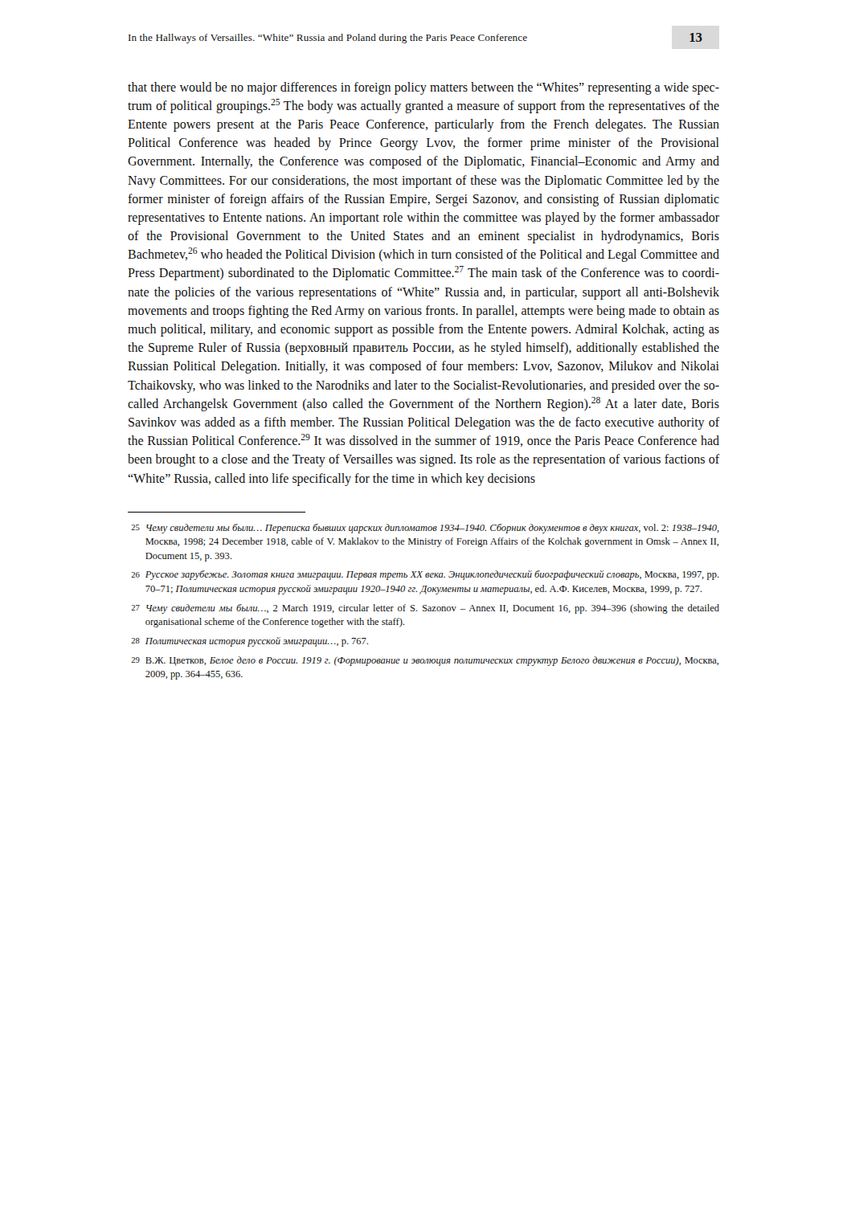In the Hallways of Versailles. “White” Russia and Poland during the Paris Peace Conference
13
that there would be no major differences in foreign policy matters between the “Whites” representing a wide spectrum of political groupings.25 The body was actually granted a measure of support from the representatives of the Entente powers present at the Paris Peace Conference, particularly from the French delegates. The Russian Political Conference was headed by Prince Georgy Lvov, the former prime minister of the Provisional Government. Internally, the Conference was composed of the Diplomatic, Financial–Economic and Army and Navy Committees. For our considerations, the most important of these was the Diplomatic Committee led by the former minister of foreign affairs of the Russian Empire, Sergei Sazonov, and consisting of Russian diplomatic representatives to Entente nations. An important role within the committee was played by the former ambassador of the Provisional Government to the United States and an eminent specialist in hydrodynamics, Boris Bachmetev,26 who headed the Political Division (which in turn consisted of the Political and Legal Committee and Press Department) subordinated to the Diplomatic Committee.27 The main task of the Conference was to coordinate the policies of the various representations of “White” Russia and, in particular, support all anti-Bolshevik movements and troops fighting the Red Army on various fronts. In parallel, attempts were being made to obtain as much political, military, and economic support as possible from the Entente powers. Admiral Kolchak, acting as the Supreme Ruler of Russia (верховный правитель России, as he styled himself), additionally established the Russian Political Delegation. Initially, it was composed of four members: Lvov, Sazonov, Milukov and Nikolai Tchaikovsky, who was linked to the Narodniks and later to the Socialist-Revolutionaries, and presided over the so-called Archangelsk Government (also called the Government of the Northern Region).28 At a later date, Boris Savinkov was added as a fifth member. The Russian Political Delegation was the de facto executive authority of the Russian Political Conference.29 It was dissolved in the summer of 1919, once the Paris Peace Conference had been brought to a close and the Treaty of Versailles was signed. Its role as the representation of various factions of “White” Russia, called into life specifically for the time in which key decisions
25 Чему свидетели мы были… Переписка бывших царских дипломатов 1934–1940. Сборник документов в двух книгах, vol. 2: 1938–1940, Москва, 1998; 24 December 1918, cable of V. Maklakov to the Ministry of Foreign Affairs of the Kolchak government in Omsk – Annex II, Document 15, p. 393.
26 Русское зарубежье. Золотая книга эмиграции. Первая треть XX века. Энциклопедический биографический словарь, Москва, 1997, pp. 70–71; Политическая история русской эмиграции 1920–1940 гг. Документы и материалы, ed. А.Ф. Киселев, Москва, 1999, p. 727.
27 Чему свидетели мы были…, 2 March 1919, circular letter of S. Sazonov – Annex II, Document 16, pp. 394–396 (showing the detailed organisational scheme of the Conference together with the staff).
28 Политическая история русской эмиграции…, p. 767.
29 В.Ж. Цветков, Белое дело в России. 1919 г. (Формирование и эволюция политических структур Белого движения в России), Москва, 2009, pp. 364–455, 636.